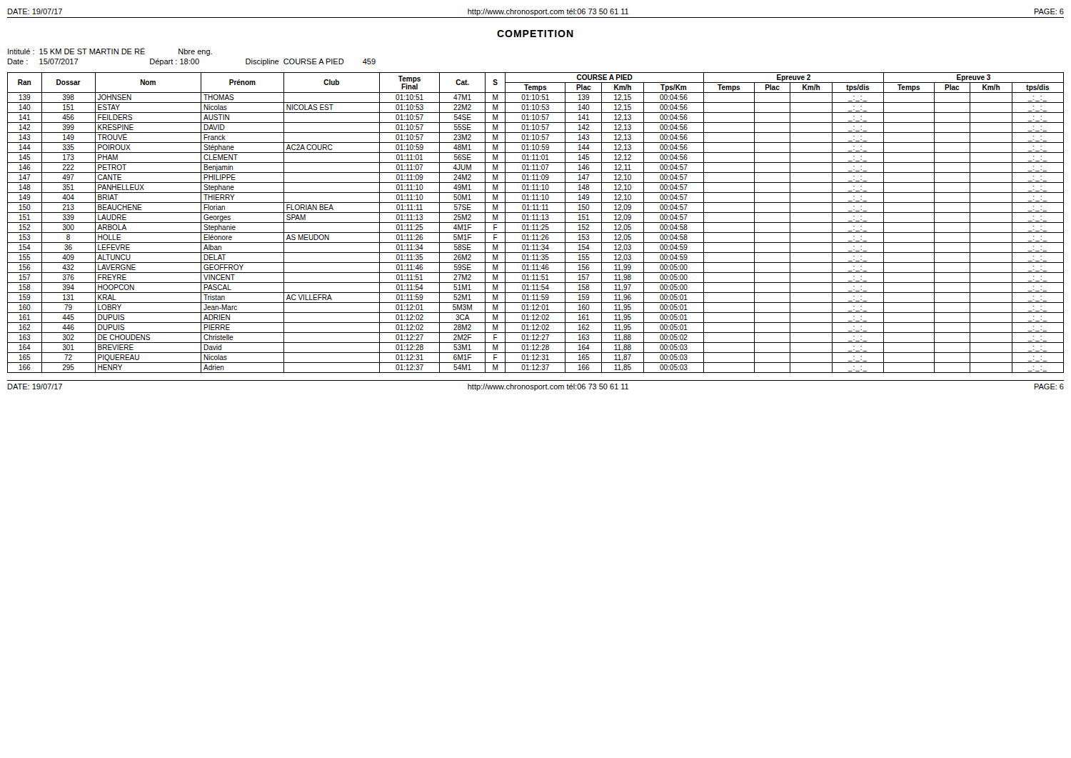DATE: 19/07/17
http://www.chronosport.com tél:06 73 50 61 11
PAGE: 6
COMPETITION
| Intitulé : | 15 KM DE ST MARTIN DE RÉ | Nbre eng. |
| Date : | 15/07/2017 | Départ : 18:00 | Discipline | COURSE A PIED | 459 |
| Ran | Dossar | Nom | Prénom | Club | Temps Final | Cat. | S | COURSE A PIED | Epreuve 2 | Epreuve 3 |
| --- | --- | --- | --- | --- | --- | --- | --- | --- | --- | --- |
| Temps | Plac | Km/h | Tps/Km | Temps | Plac | Km/h | tps/dis | Temps | Plac | Km/h | tps/dis |
| 139 | 398 | JOHNSEN | THOMAS | | 01:10:51 | 47M1 | M | 01:10:51 | 139 | 12,15 | 00:04:56 | | | | _:_:_ | | | | _:_:_ |
| 140 | 151 | ESTAY | Nicolas | NICOLAS EST | 01:10:53 | 22M2 | M | 01:10:53 | 140 | 12,15 | 00:04:56 | | | | _:_:_ | | | | _:_:_ |
| 141 | 456 | FEILDERS | AUSTIN | | 01:10:57 | 54SE | M | 01:10:57 | 141 | 12,13 | 00:04:56 | | | | _:_:_ | | | | _:_:_ |
| 142 | 399 | KRESPINE | DAVID | | 01:10:57 | 55SE | M | 01:10:57 | 142 | 12,13 | 00:04:56 | | | | _:_:_ | | | | _:_:_ |
| 143 | 149 | TROUVÉ | Franck | | 01:10:57 | 23M2 | M | 01:10:57 | 143 | 12,13 | 00:04:56 | | | | _:_:_ | | | | _:_:_ |
| 144 | 335 | POIROUX | Stéphane | AC2A COURC | 01:10:59 | 48M1 | M | 01:10:59 | 144 | 12,13 | 00:04:56 | | | | _:_:_ | | | | _:_:_ |
| 145 | 173 | PHAM | CLEMENT | | 01:11:01 | 56SE | M | 01:11:01 | 145 | 12,12 | 00:04:56 | | | | _:_:_ | | | | _:_:_ |
| 146 | 222 | PETROT | Benjamin | | 01:11:07 | 4JUM | M | 01:11:07 | 146 | 12,11 | 00:04:57 | | | | _:_:_ | | | | _:_:_ |
| 147 | 497 | CANTE | PHILIPPE | | 01:11:09 | 24M2 | M | 01:11:09 | 147 | 12,10 | 00:04:57 | | | | _:_:_ | | | | _:_:_ |
| 148 | 351 | PANHELLEUX | Stephane | | 01:11:10 | 49M1 | M | 01:11:10 | 148 | 12,10 | 00:04:57 | | | | _:_:_ | | | | _:_:_ |
| 149 | 404 | BRIAT | THIERRY | | 01:11:10 | 50M1 | M | 01:11:10 | 149 | 12,10 | 00:04:57 | | | | _:_:_ | | | | _:_:_ |
| 150 | 213 | BEAUCHENE | Florian | FLORIAN BEA | 01:11:11 | 57SE | M | 01:11:11 | 150 | 12,09 | 00:04:57 | | | | _:_:_ | | | | _:_:_ |
| 151 | 339 | LAUDRE | Georges | SPAM | 01:11:13 | 25M2 | M | 01:11:13 | 151 | 12,09 | 00:04:57 | | | | _:_:_ | | | | _:_:_ |
| 152 | 300 | ARBOLA | Stephanie | | 01:11:25 | 4M1F | F | 01:11:25 | 152 | 12,05 | 00:04:58 | | | | _:_:_ | | | | _:_:_ |
| 153 | 8 | HOLLE | Eléonore | AS MEUDON | 01:11:26 | 5M1F | F | 01:11:26 | 153 | 12,05 | 00:04:58 | | | | _:_:_ | | | | _:_:_ |
| 154 | 36 | LEFEVRE | Alban | | 01:11:34 | 58SE | M | 01:11:34 | 154 | 12,03 | 00:04:59 | | | | _:_:_ | | | | _:_:_ |
| 155 | 409 | ALTUNCU | DELAT | | 01:11:35 | 26M2 | M | 01:11:35 | 155 | 12,03 | 00:04:59 | | | | _:_:_ | | | | _:_:_ |
| 156 | 432 | LAVERGNE | GEOFFROY | | 01:11:46 | 59SE | M | 01:11:46 | 156 | 11,99 | 00:05:00 | | | | _:_:_ | | | | _:_:_ |
| 157 | 376 | FREYRE | VINCENT | | 01:11:51 | 27M2 | M | 01:11:51 | 157 | 11,98 | 00:05:00 | | | | _:_:_ | | | | _:_:_ |
| 158 | 394 | HOOPCON | PASCAL | | 01:11:54 | 51M1 | M | 01:11:54 | 158 | 11,97 | 00:05:00 | | | | _:_:_ | | | | _:_:_ |
| 159 | 131 | KRAL | Tristan | AC VILLEFRA | 01:11:59 | 52M1 | M | 01:11:59 | 159 | 11,96 | 00:05:01 | | | | _:_:_ | | | | _:_:_ |
| 160 | 79 | LOBRY | Jean-Marc | | 01:12:01 | 5M3M | M | 01:12:01 | 160 | 11,95 | 00:05:01 | | | | _:_:_ | | | | _:_:_ |
| 161 | 445 | DUPUIS | ADRIEN | | 01:12:02 | 3CA | M | 01:12:02 | 161 | 11,95 | 00:05:01 | | | | _:_:_ | | | | _:_:_ |
| 162 | 446 | DUPUIS | PIERRE | | 01:12:02 | 28M2 | M | 01:12:02 | 162 | 11,95 | 00:05:01 | | | | _:_:_ | | | | _:_:_ |
| 163 | 302 | DE CHOUDENS | Christelle | | 01:12:27 | 2M2F | F | 01:12:27 | 163 | 11,88 | 00:05:02 | | | | _:_:_ | | | | _:_:_ |
| 164 | 301 | BREVIERE | David | | 01:12:28 | 53M1 | M | 01:12:28 | 164 | 11,88 | 00:05:03 | | | | _:_:_ | | | | _:_:_ |
| 165 | 72 | PIQUEREAU | Nicolas | | 01:12:31 | 6M1F | F | 01:12:31 | 165 | 11,87 | 00:05:03 | | | | _:_:_ | | | | _:_:_ |
| 166 | 295 | HENRY | Adrien | | 01:12:37 | 54M1 | M | 01:12:37 | 166 | 11,85 | 00:05:03 | | | | _:_:_ | | | | _:_:_ |
DATE: 19/07/17
http://www.chronosport.com tél:06 73 50 61 11
PAGE: 6